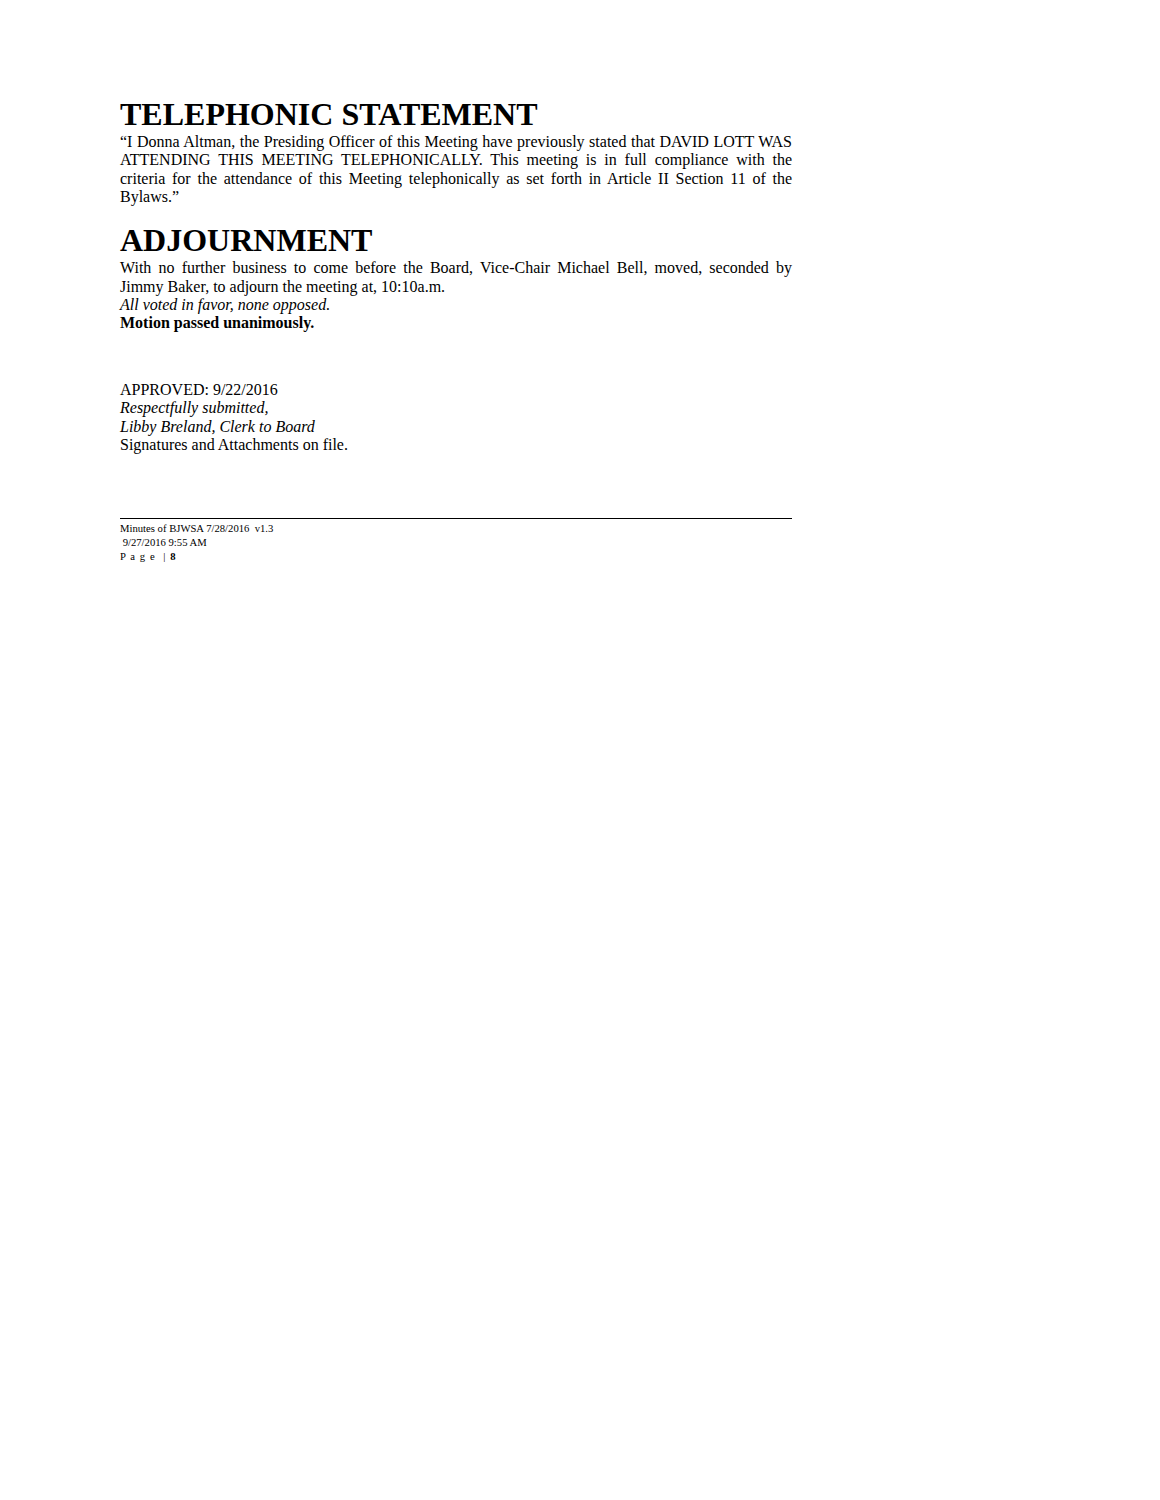Telephonic Statement
“I Donna Altman, the Presiding Officer of this Meeting have previously stated that DAVID LOTT WAS ATTENDING THIS MEETING TELEPHONICALLY. This meeting is in full compliance with the criteria for the attendance of this Meeting telephonically as set forth in Article II Section 11 of the Bylaws.”
Adjournment
With no further business to come before the Board, Vice-Chair Michael Bell, moved, seconded by Jimmy Baker, to adjourn the meeting at, 10:10a.m.
All voted in favor, none opposed.
Motion passed unanimously.
APPROVED: 9/22/2016
Respectfully submitted,
Libby Breland, Clerk to Board
Signatures and Attachments on file.
Minutes of BJWSA 7/28/2016 v1.3
9/27/2016 9:55 AM
P a g e | 8